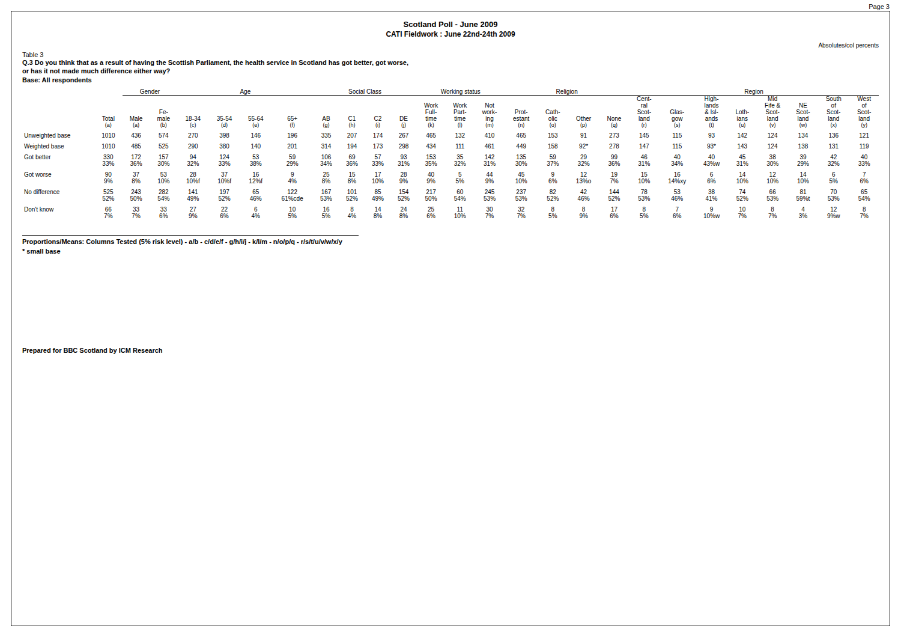Page 3
Scotland Poll - June 2009
CATI Fieldwork : June 22nd-24th 2009
Absolutes/col percents
Table 3
Q.3 Do you think that as a result of having the Scottish Parliament, the health service in Scotland has got better, got worse,
or has it not made much difference either way?
Base: All respondents
| | | Gender | Age | Social Class | Working status | Religion | Region |
| --- | --- | --- | --- | --- | --- | --- | --- |
| | Total | Male | Fe- male | 18-34 | 35-54 | 55-64 | 65+ | AB | C1 | C2 | DE | Work Full- time | Work Part- time | Not work- ing | Prot- estant | Cath- olic | Other | None | Cent- ral Scot- land | Glas- gow | High- lands & Isl- ands | Loth- ians | Mid Fife & Scot- land | NE Scot- land | South of Scot- land | West of Scot- land |
| | (a) | (a) | (b) | (c) | (d) | (e) | (f) | (g) | (h) | (i) | (j) | (k) | (l) | (m) | (n) | (o) | (p) | (q) | (r) | (s) | (t) | (u) | (v) | (w) | (x) | (y) |
| Unweighted base | 1010 | 436 | 574 | 270 | 398 | 146 | 196 | 335 | 207 | 174 | 267 | 465 | 132 | 410 | 465 | 153 | 91 | 273 | 145 | 115 | 93 | 142 | 124 | 134 | 136 | 121 |
| Weighted base | 1010 | 485 | 525 | 290 | 380 | 140 | 201 | 314 | 194 | 173 | 298 | 434 | 111 | 461 | 449 | 158 | 92* | 278 | 147 | 115 | 93* | 143 | 124 | 138 | 131 | 119 |
| Got better | 330 | 172 | 157 | 94 | 124 | 53 | 59 | 106 | 69 | 57 | 93 | 153 | 35 | 142 | 135 | 59 | 29 | 99 | 46 | 40 | 40 | 45 | 38 | 39 | 42 | 40 |
| | 33% | 36% | 30% | 32% | 33% | 38% | 29% | 34% | 36% | 33% | 31% | 35% | 32% | 31% | 30% | 37% | 32% | 36% | 31% | 34% | 43%w | 31% | 30% | 29% | 32% | 33% |
| Got worse | 90 | 37 | 53 | 28 | 37 | 16 | 9 | 25 | 15 | 17 | 28 | 40 | 5 | 44 | 45 | 9 | 12 | 19 | 15 | 16 | 6 | 14 | 12 | 14 | 6 | 7 |
| | 9% | 8% | 10% | 10%f | 10%f | 12%f | 4% | 8% | 8% | 10% | 9% | 9% | 5% | 9% | 10% | 6% | 13%o | 7% | 10% | 14%xy | 6% | 10% | 10% | 10% | 5% | 6% |
| No difference | 525 | 243 | 282 | 141 | 197 | 65 | 122 | 167 | 101 | 85 | 154 | 217 | 60 | 245 | 237 | 82 | 42 | 144 | 78 | 53 | 38 | 74 | 66 | 81 | 70 | 65 |
| | 52% | 50% | 54% | 49% | 52% | 46% | 61%cde | 53% | 52% | 49% | 52% | 50% | 54% | 53% | 53% | 52% | 46% | 52% | 53% | 46% | 41% | 52% | 53% | 59%t | 53% | 54% |
| Don't know | 66 | 33 | 33 | 27 | 22 | 6 | 10 | 16 | 8 | 14 | 24 | 25 | 11 | 30 | 32 | 8 | 8 | 17 | 8 | 7 | 9 | 10 | 8 | 4 | 12 | 8 |
| | 7% | 7% | 6% | 9% | 6% | 4% | 5% | 5% | 4% | 8% | 8% | 6% | 10% | 7% | 7% | 5% | 9% | 6% | 5% | 6% | 10%w | 7% | 7% | 3% | 9%w | 7% |
Proportions/Means: Columns Tested (5% risk level) - a/b - c/d/e/f - g/h/i/j - k/l/m - n/o/p/q - r/s/t/u/v/w/x/y
* small base
Prepared for BBC Scotland by ICM Research